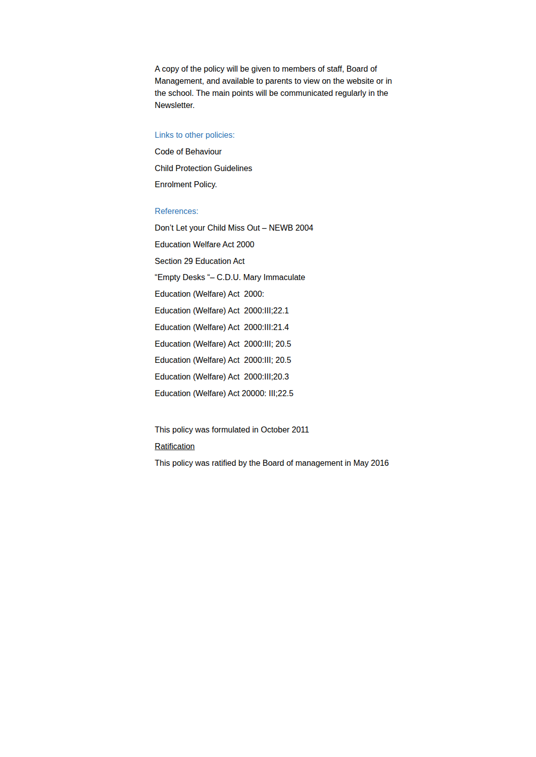A copy of the policy will be given to members of staff, Board of Management, and available to parents to view on the website or in the school. The main points will be communicated regularly in the Newsletter.
Links to other policies:
Code of Behaviour
Child Protection Guidelines
Enrolment Policy.
References:
Don’t Let your Child Miss Out – NEWB 2004
Education Welfare Act 2000
Section 29 Education Act
“Empty Desks “– C.D.U. Mary Immaculate
Education (Welfare) Act 2000:
Education (Welfare) Act 2000:III;22.1
Education (Welfare) Act 2000:III:21.4
Education (Welfare) Act 2000:III; 20.5
Education (Welfare) Act 2000:III; 20.5
Education (Welfare) Act 2000:III;20.3
Education (Welfare) Act 20000: III;22.5
This policy was formulated in October 2011
Ratification
This policy was ratified by the Board of management in May 2016